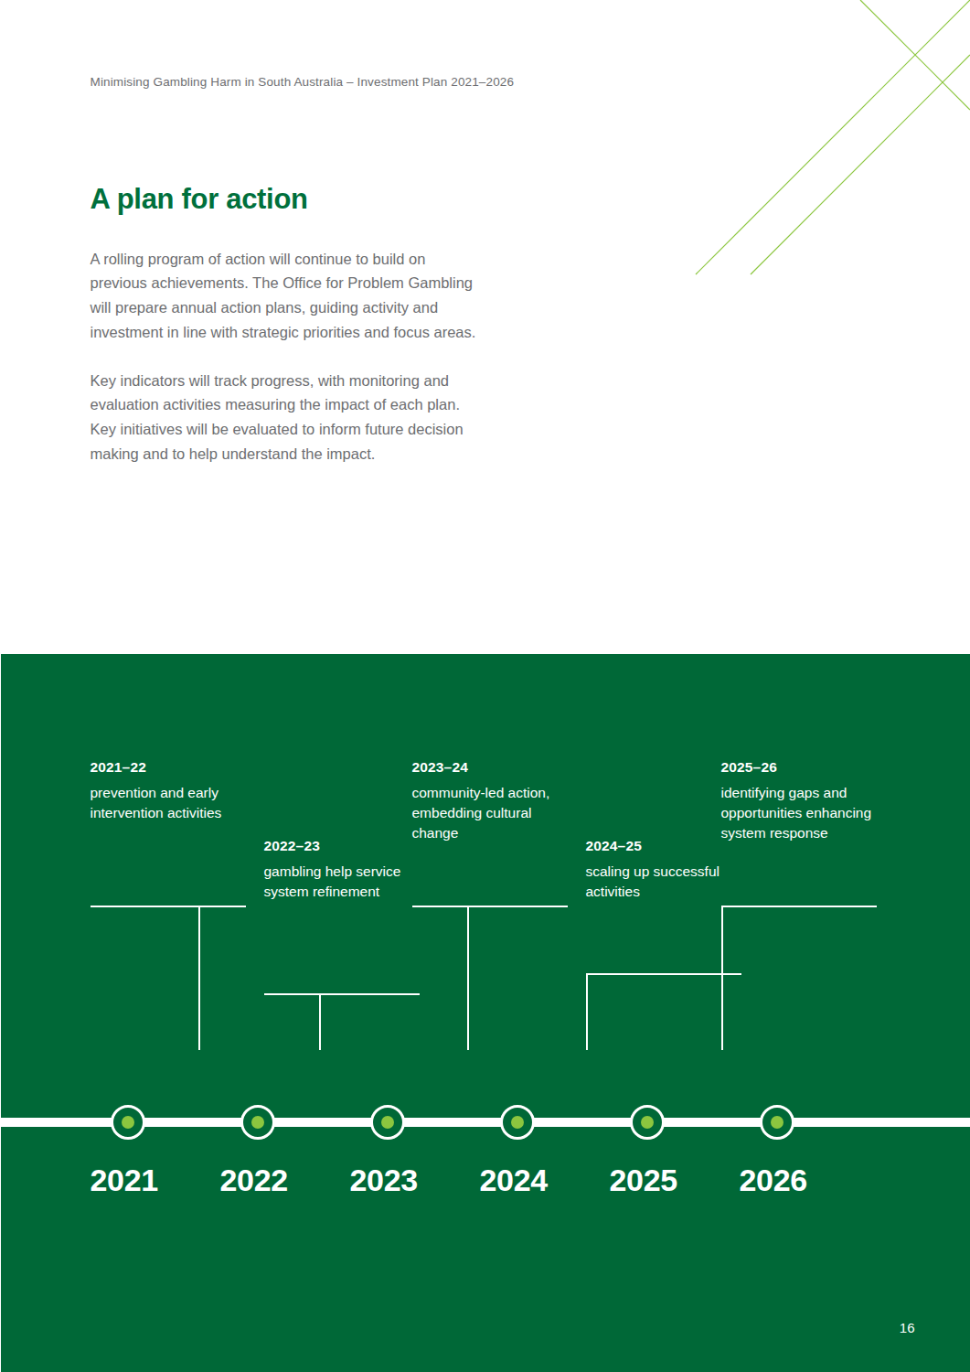Minimising Gambling Harm in South Australia – Investment Plan 2021–2026
A plan for action
A rolling program of action will continue to build on previous achievements. The Office for Problem Gambling will prepare annual action plans, guiding activity and investment in line with strategic priorities and focus areas.
Key indicators will track progress, with monitoring and evaluation activities measuring the impact of each plan. Key initiatives will be evaluated to inform future decision making and to help understand the impact.
2021–22 prevention and early intervention activities
2022–23 gambling help service system refinement
2023–24 community-led action, embedding cultural change
2024–25 scaling up successful activities
2025–26 identifying gaps and opportunities enhancing system response
2021 2022 2023 2024 2025 2026
16